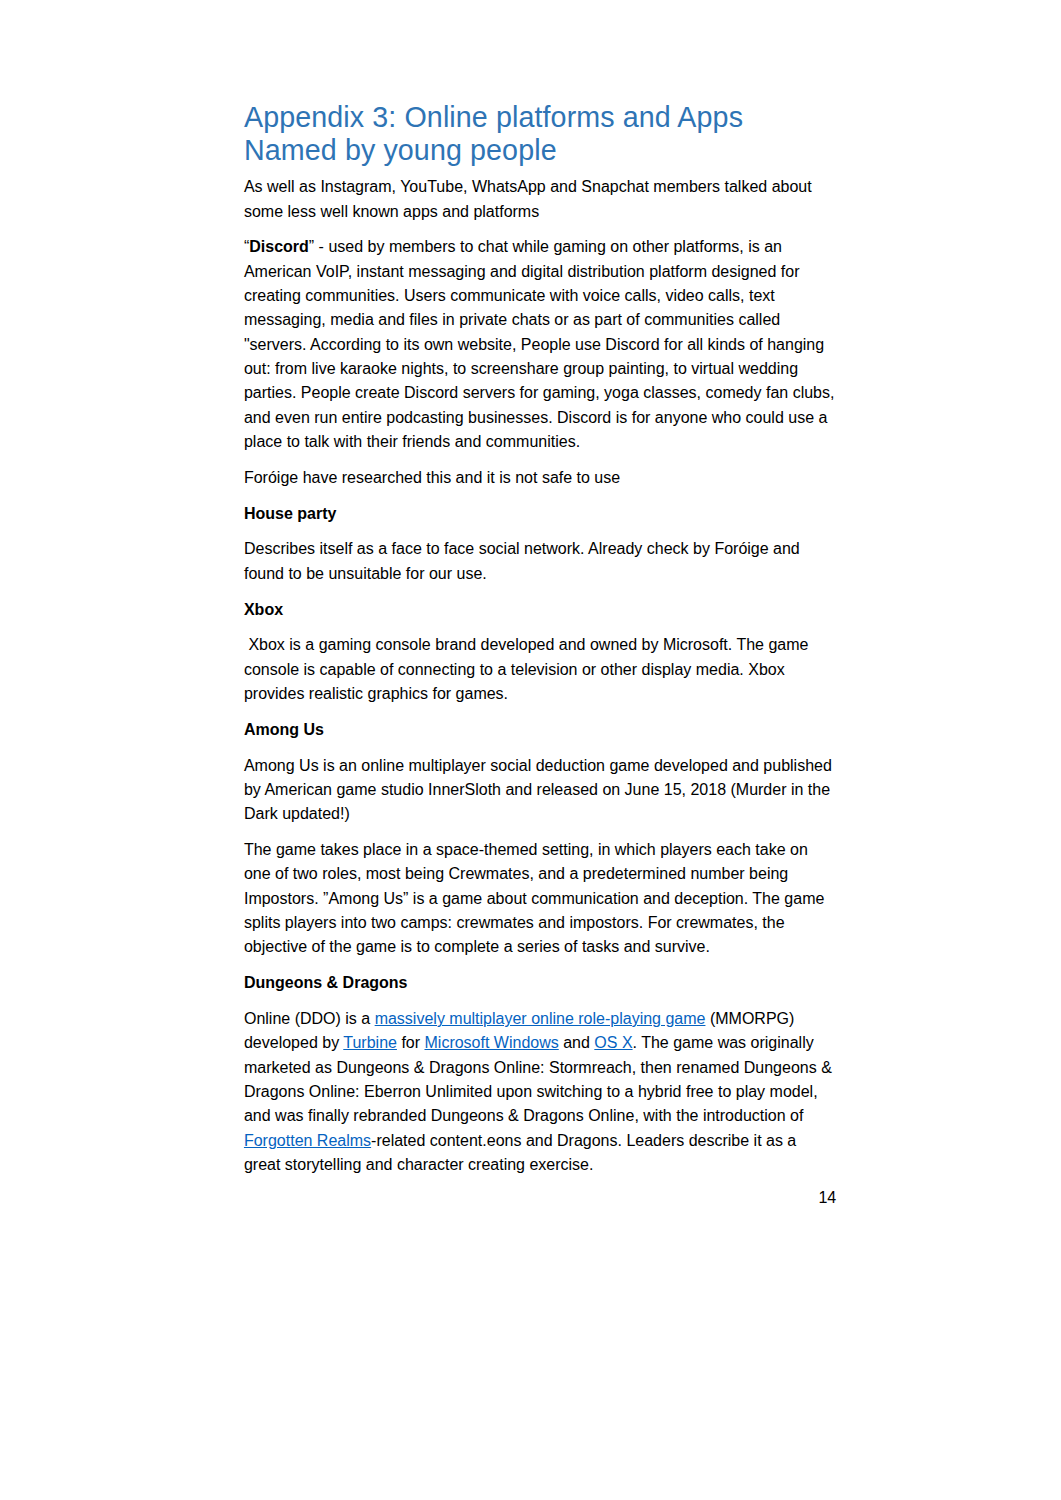Appendix 3: Online platforms and Apps Named by young people
As well as Instagram, YouTube, WhatsApp and Snapchat members talked about some less well known apps and platforms
“Discord” - used by members to chat while gaming on other platforms, is an American VoIP, instant messaging and digital distribution platform designed for creating communities. Users communicate with voice calls, video calls, text messaging, media and files in private chats or as part of communities called "servers. According to its own website, People use Discord for all kinds of hanging out: from live karaoke nights, to screenshare group painting, to virtual wedding parties. People create Discord servers for gaming, yoga classes, comedy fan clubs, and even run entire podcasting businesses. Discord is for anyone who could use a place to talk with their friends and communities.
Foróige have researched this and it is not safe to use
House party
Describes itself as a face to face social network. Already check by Foróige and found to be unsuitable for our use.
Xbox
Xbox is a gaming console brand developed and owned by Microsoft. The game console is capable of connecting to a television or other display media. Xbox provides realistic graphics for games.
Among Us
Among Us is an online multiplayer social deduction game developed and published by American game studio InnerSloth and released on June 15, 2018 (Murder in the Dark updated!)
The game takes place in a space-themed setting, in which players each take on one of two roles, most being Crewmates, and a predetermined number being Impostors. ”Among Us” is a game about communication and deception. The game splits players into two camps: crewmates and impostors. For crewmates, the objective of the game is to complete a series of tasks and survive.
Dungeons & Dragons
Online (DDO) is a massively multiplayer online role-playing game (MMORPG) developed by Turbine for Microsoft Windows and OS X. The game was originally marketed as Dungeons & Dragons Online: Stormreach, then renamed Dungeons & Dragons Online: Eberron Unlimited upon switching to a hybrid free to play model, and was finally rebranded Dungeons & Dragons Online, with the introduction of Forgotten Realms-related content.eons and Dragons. Leaders describe it as a great storytelling and character creating exercise.
14